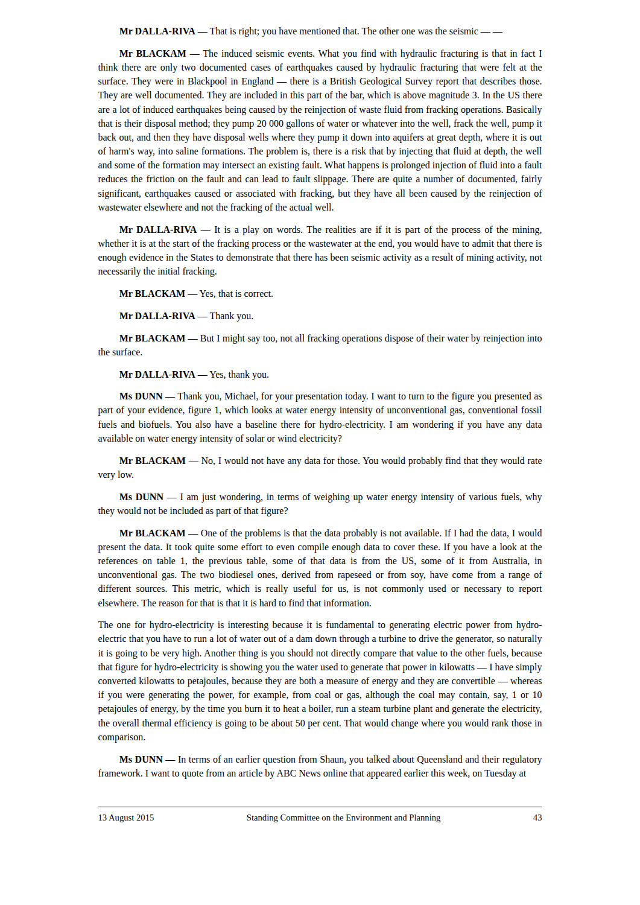Mr DALLA-RIVA — That is right; you have mentioned that. The other one was the seismic — —
Mr BLACKAM — The induced seismic events. What you find with hydraulic fracturing is that in fact I think there are only two documented cases of earthquakes caused by hydraulic fracturing that were felt at the surface. They were in Blackpool in England — there is a British Geological Survey report that describes those. They are well documented. They are included in this part of the bar, which is above magnitude 3. In the US there are a lot of induced earthquakes being caused by the reinjection of waste fluid from fracking operations. Basically that is their disposal method; they pump 20 000 gallons of water or whatever into the well, frack the well, pump it back out, and then they have disposal wells where they pump it down into aquifers at great depth, where it is out of harm's way, into saline formations. The problem is, there is a risk that by injecting that fluid at depth, the well and some of the formation may intersect an existing fault. What happens is prolonged injection of fluid into a fault reduces the friction on the fault and can lead to fault slippage. There are quite a number of documented, fairly significant, earthquakes caused or associated with fracking, but they have all been caused by the reinjection of wastewater elsewhere and not the fracking of the actual well.
Mr DALLA-RIVA — It is a play on words. The realities are if it is part of the process of the mining, whether it is at the start of the fracking process or the wastewater at the end, you would have to admit that there is enough evidence in the States to demonstrate that there has been seismic activity as a result of mining activity, not necessarily the initial fracking.
Mr BLACKAM — Yes, that is correct.
Mr DALLA-RIVA — Thank you.
Mr BLACKAM — But I might say too, not all fracking operations dispose of their water by reinjection into the surface.
Mr DALLA-RIVA — Yes, thank you.
Ms DUNN — Thank you, Michael, for your presentation today. I want to turn to the figure you presented as part of your evidence, figure 1, which looks at water energy intensity of unconventional gas, conventional fossil fuels and biofuels. You also have a baseline there for hydro-electricity. I am wondering if you have any data available on water energy intensity of solar or wind electricity?
Mr BLACKAM — No, I would not have any data for those. You would probably find that they would rate very low.
Ms DUNN — I am just wondering, in terms of weighing up water energy intensity of various fuels, why they would not be included as part of that figure?
Mr BLACKAM — One of the problems is that the data probably is not available. If I had the data, I would present the data. It took quite some effort to even compile enough data to cover these. If you have a look at the references on table 1, the previous table, some of that data is from the US, some of it from Australia, in unconventional gas. The two biodiesel ones, derived from rapeseed or from soy, have come from a range of different sources. This metric, which is really useful for us, is not commonly used or necessary to report elsewhere. The reason for that is that it is hard to find that information.
The one for hydro-electricity is interesting because it is fundamental to generating electric power from hydro-electric that you have to run a lot of water out of a dam down through a turbine to drive the generator, so naturally it is going to be very high. Another thing is you should not directly compare that value to the other fuels, because that figure for hydro-electricity is showing you the water used to generate that power in kilowatts — I have simply converted kilowatts to petajoules, because they are both a measure of energy and they are convertible — whereas if you were generating the power, for example, from coal or gas, although the coal may contain, say, 1 or 10 petajoules of energy, by the time you burn it to heat a boiler, run a steam turbine plant and generate the electricity, the overall thermal efficiency is going to be about 50 per cent. That would change where you would rank those in comparison.
Ms DUNN — In terms of an earlier question from Shaun, you talked about Queensland and their regulatory framework. I want to quote from an article by ABC News online that appeared earlier this week, on Tuesday at
13 August 2015 Standing Committee on the Environment and Planning 43